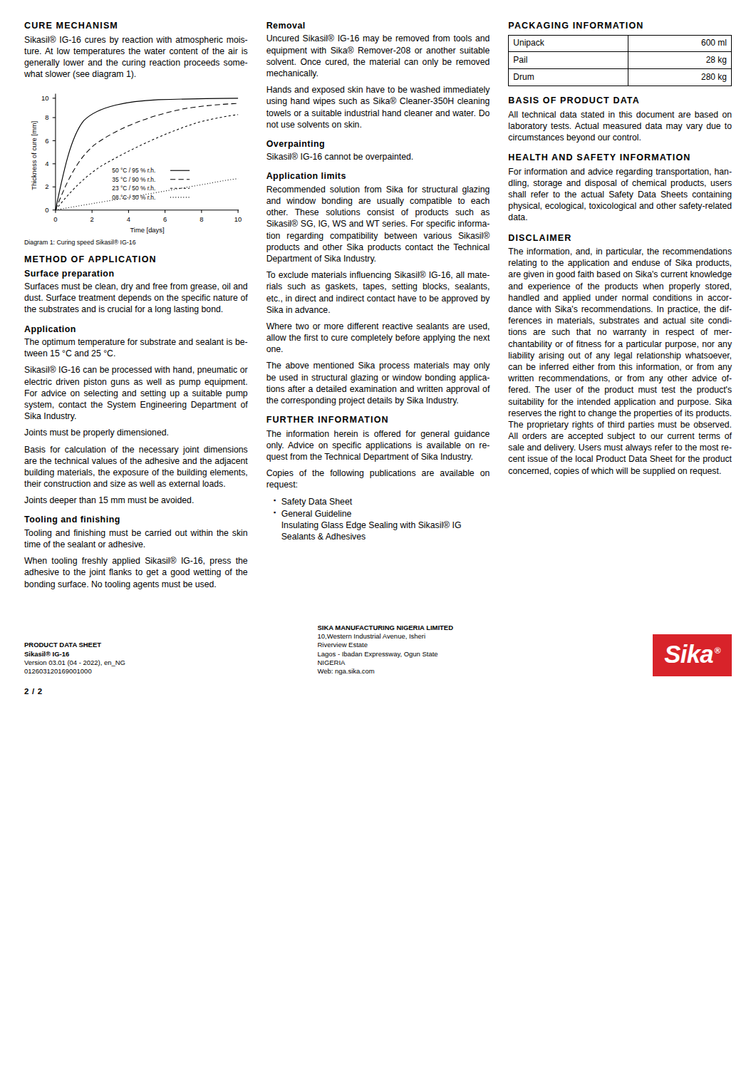Cure Mechanism
Sikasil® IG-16 cures by reaction with atmospheric moisture. At low temperatures the water content of the air is generally lower and the curing reaction proceeds somewhat slower (see diagram 1).
0 2 4 6 8 10 0 2 4 6 8 10 Thickness of cure [mm] Time [days] 50 °C / 95 % r.h. 35 °C / 90 % r.h. 23 °C / 50 % r.h. 08 °C / 30 % r.h.
Diagram 1: Curing speed Sikasil® IG-16
Method of Application
Surface preparation
Surfaces must be clean, dry and free from grease, oil and dust. Surface treatment depends on the specific nature of the substrates and is crucial for a long lasting bond.
Application
The optimum temperature for substrate and sealant is between 15 °C and 25 °C.
Sikasil® IG-16 can be processed with hand, pneumatic or electric driven piston guns as well as pump equipment. For advice on selecting and setting up a suitable pump system, contact the System Engineering Department of Sika Industry.
Joints must be properly dimensioned.
Basis for calculation of the necessary joint dimensions are the technical values of the adhesive and the adjacent building materials, the exposure of the building elements, their construction and size as well as external loads.
Joints deeper than 15 mm must be avoided.
Tooling and finishing
Tooling and finishing must be carried out within the skin time of the sealant or adhesive.
When tooling freshly applied Sikasil® IG-16, press the adhesive to the joint flanks to get a good wetting of the bonding surface. No tooling agents must be used.
Removal
Uncured Sikasil® IG-16 may be removed from tools and equipment with Sika® Remover-208 or another suitable solvent. Once cured, the material can only be removed mechanically.
Hands and exposed skin have to be washed immediately using hand wipes such as Sika® Cleaner-350H cleaning towels or a suitable industrial hand cleaner and water. Do not use solvents on skin.
Overpainting
Sikasil® IG-16 cannot be overpainted.
Application limits
Recommended solution from Sika for structural glazing and window bonding are usually compatible to each other. These solutions consist of products such as Sikasil® SG, IG, WS and WT series. For specific information regarding compatibility between various Sikasil® products and other Sika products contact the Technical Department of Sika Industry.
To exclude materials influencing Sikasil® IG-16, all materials such as gaskets, tapes, setting blocks, sealants, etc., in direct and indirect contact have to be approved by Sika in advance.
Where two or more different reactive sealants are used, allow the first to cure completely before applying the next one.
The above mentioned Sika process materials may only be used in structural glazing or window bonding applications after a detailed examination and written approval of the corresponding project details by Sika Industry.
Further Information
The information herein is offered for general guidance only. Advice on specific applications is available on request from the Technical Department of Sika Industry.
Copies of the following publications are available on request:
Safety Data Sheet
General Guideline
Insulating Glass Edge Sealing with Sikasil® IG Sealants & Adhesives
Packaging Information
| Unipack | 600 ml |
| Pail | 28 kg |
| Drum | 280 kg |
Basis of Product Data
All technical data stated in this document are based on laboratory tests. Actual measured data may vary due to circumstances beyond our control.
Health and Safety Information
For information and advice regarding transportation, handling, storage and disposal of chemical products, users shall refer to the actual Safety Data Sheets containing physical, ecological, toxicological and other safety-related data.
Disclaimer
The information, and, in particular, the recommendations relating to the application and enduse of Sika products, are given in good faith based on Sika's current knowledge and experience of the products when properly stored, handled and applied under normal conditions in accordance with Sika's recommendations. In practice, the differences in materials, substrates and actual site conditions are such that no warranty in respect of merchantability or of fitness for a particular purpose, nor any liability arising out of any legal relationship whatsoever, can be inferred either from this information, or from any written recommendations, or from any other advice offered. The user of the product must test the product's suitability for the intended application and purpose. Sika reserves the right to change the properties of its products. The proprietary rights of third parties must be observed. All orders are accepted subject to our current terms of sale and delivery. Users must always refer to the most recent issue of the local Product Data Sheet for the product concerned, copies of which will be supplied on request.
PRODUCT DATA SHEET
Sikasil® IG-16
Version 03.01 (04 - 2022), en_NG
012603120169001000
SIKA MANUFACTURING NIGERIA LIMITED
10,Western Industrial Avenue, Isheri
Riverview Estate
Lagos - Ibadan Expressway, Ogun State
NIGERIA
Web: nga.sika.com
Sika®
2 / 2